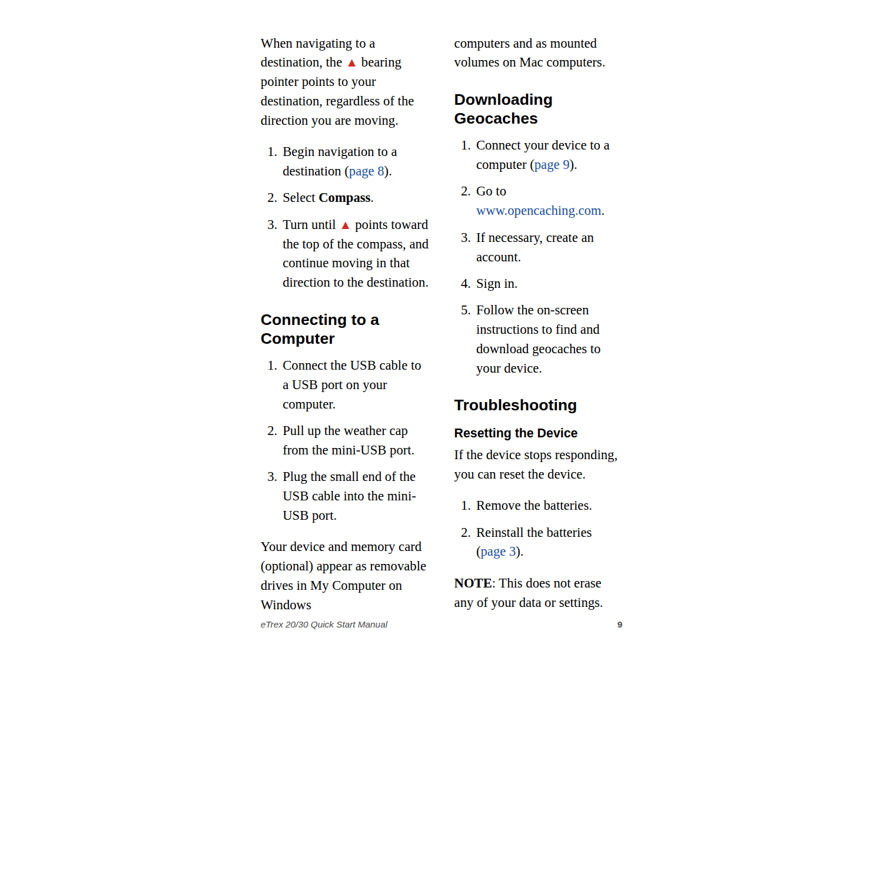When navigating to a destination, the ▲ bearing pointer points to your destination, regardless of the direction you are moving.
Begin navigation to a destination (page 8).
Select Compass.
Turn until ▲ points toward the top of the compass, and continue moving in that direction to the destination.
Connecting to a Computer
Connect the USB cable to a USB port on your computer.
Pull up the weather cap from the mini-USB port.
Plug the small end of the USB cable into the mini-USB port.
Your device and memory card (optional) appear as removable drives in My Computer on Windows
computers and as mounted volumes on Mac computers.
Downloading Geocaches
Connect your device to a computer (page 9).
Go to www.opencaching.com.
If necessary, create an account.
Sign in.
Follow the on-screen instructions to find and download geocaches to your device.
Troubleshooting
Resetting the Device
If the device stops responding, you can reset the device.
Remove the batteries.
Reinstall the batteries (page 3).
NOTE: This does not erase any of your data or settings.
eTrex 20/30 Quick Start Manual 9